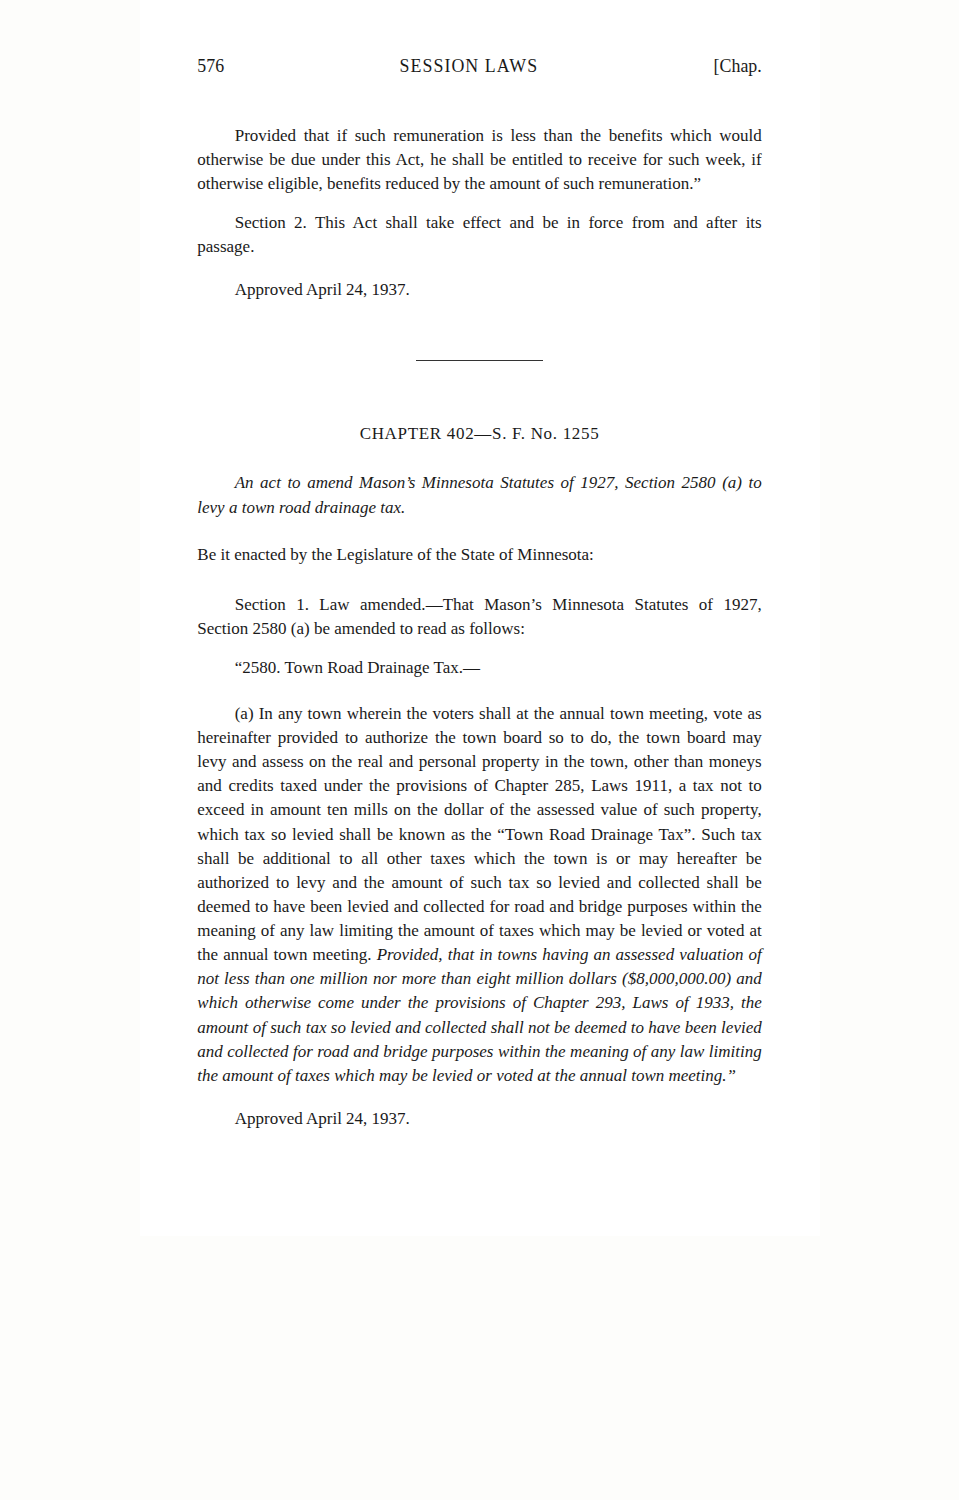576 Session Laws [Chap.
Provided that if such remuneration is less than the benefits which would otherwise be due under this Act, he shall be entitled to receive for such week, if otherwise eligible, benefits reduced by the amount of such remuneration.”
Section 2. This Act shall take effect and be in force from and after its passage.
Approved April 24, 1937.
CHAPTER 402—S. F. No. 1255
An act to amend Mason’s Minnesota Statutes of 1927, Section 2580 (a) to levy a town road drainage tax.
Be it enacted by the Legislature of the State of Minnesota:
Section 1. Law amended.—That Mason’s Minnesota Statutes of 1927, Section 2580 (a) be amended to read as follows:
“2580. Town Road Drainage Tax.—
(a) In any town wherein the voters shall at the annual town meeting, vote as hereinafter provided to authorize the town board so to do, the town board may levy and assess on the real and personal property in the town, other than moneys and credits taxed under the provisions of Chapter 285, Laws 1911, a tax not to exceed in amount ten mills on the dollar of the assessed value of such property, which tax so levied shall be known as the “Town Road Drainage Tax”. Such tax shall be additional to all other taxes which the town is or may hereafter be authorized to levy and the amount of such tax so levied and collected shall be deemed to have been levied and collected for road and bridge purposes within the meaning of any law limiting the amount of taxes which may be levied or voted at the annual town meeting. Provided, that in towns having an assessed valuation of not less than one million nor more than eight million dollars ($8,000,000.00) and which otherwise come under the provisions of Chapter 293, Laws of 1933, the amount of such tax so levied and collected shall not be deemed to have been levied and collected for road and bridge purposes within the meaning of any law limiting the amount of taxes which may be levied or voted at the annual town meeting.”
Approved April 24, 1937.